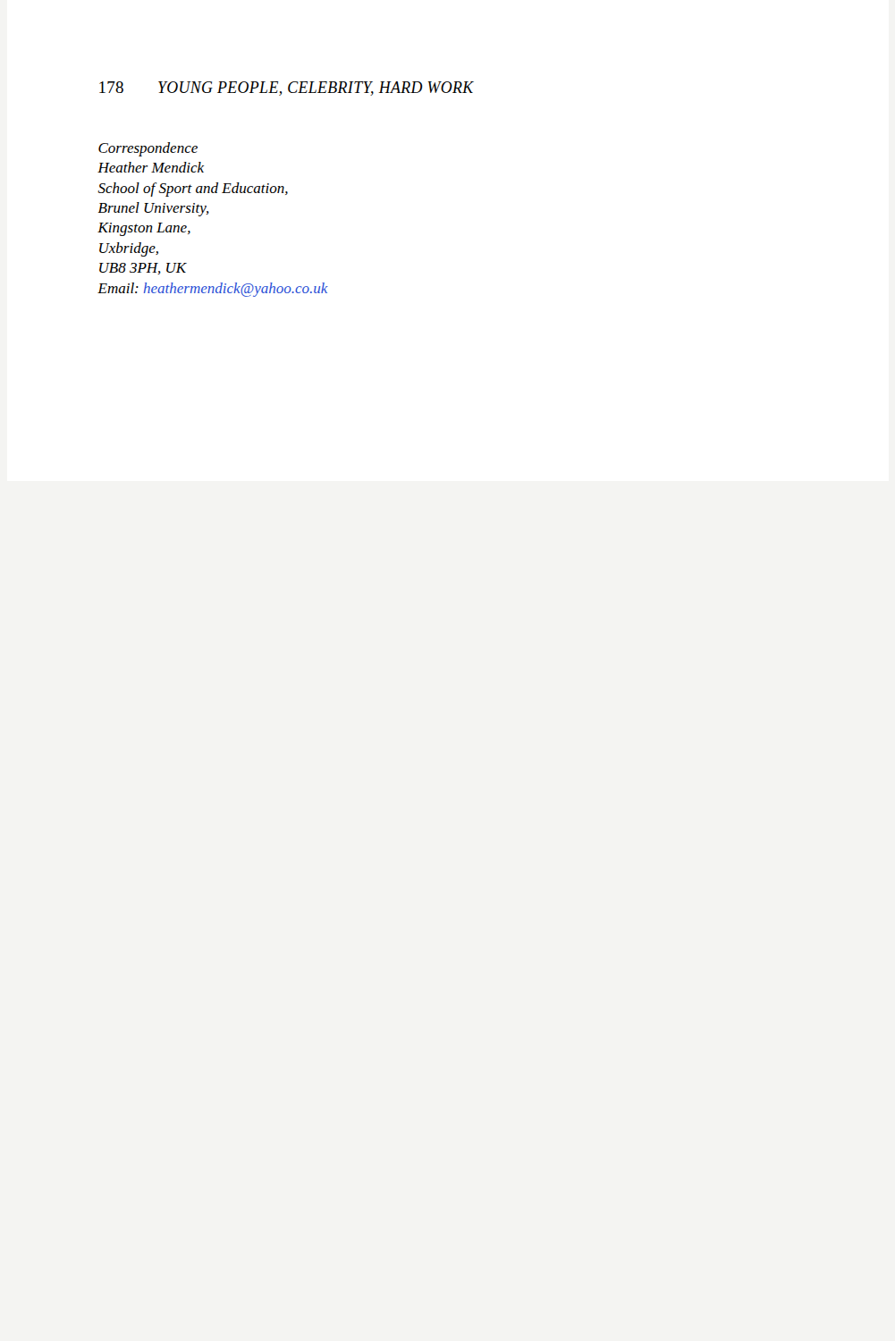178 YOUNG PEOPLE, CELEBRITY, HARD WORK
Correspondence Heather Mendick School of Sport and Education, Brunel University, Kingston Lane, Uxbridge, UB8 3PH, UK Email: heathermendick@yahoo.co.uk